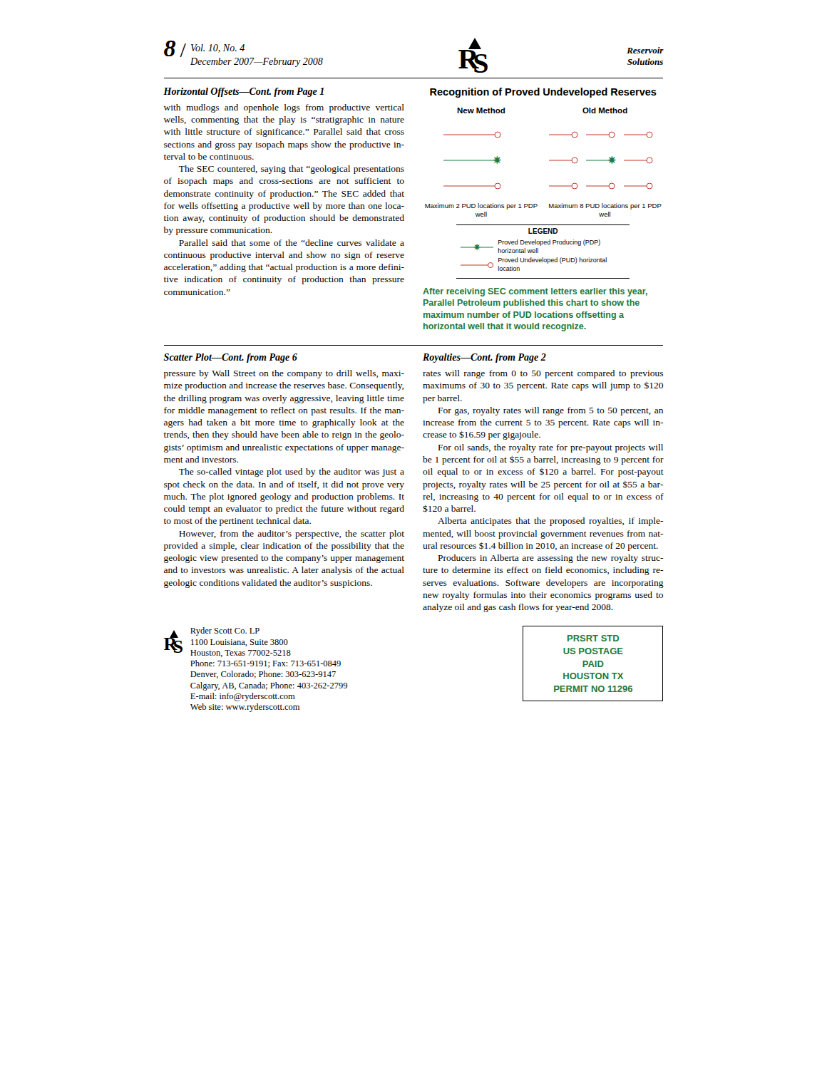8
/
Vol. 10, No. 4
December 2007—February 2008
RS
Reservoir
Solutions
Horizontal Offsets—Cont. from Page 1
with mudlogs and openhole logs from productive vertical wells, commenting that the play is “stratigraphic in nature with little structure of significance.” Parallel said that cross sections and gross pay isopach maps show the productive interval to be continuous.
The SEC countered, saying that “geological presentations of isopach maps and cross-sections are not sufficient to demonstrate continuity of production.” The SEC added that for wells offsetting a productive well by more than one location away, continuity of production should be demonstrated by pressure communication.
Parallel said that some of the “decline curves validate a continuous productive interval and show no sign of reserve acceleration,” adding that “actual production is a more definitive indication of continuity of production than pressure communication.”
Recognition of Proved Undeveloped Reserves
New Method
✷
Maximum 2 PUD locations per 1 PDP well
Old Method
✷
Maximum 8 PUD locations per 1 PDP well
LEGEND
✷ Proved Developed Producing (PDP) horizontal well
Proved Undeveloped (PUD) horizontal location
After receiving SEC comment letters earlier this year, Parallel Petroleum published this chart to show the maximum number of PUD locations offsetting a horizontal well that it would recognize.
Scatter Plot—Cont. from Page 6
pressure by Wall Street on the company to drill wells, maximize production and increase the reserves base. Consequently, the drilling program was overly aggressive, leaving little time for middle management to reflect on past results. If the managers had taken a bit more time to graphically look at the trends, then they should have been able to reign in the geologists’ optimism and unrealistic expectations of upper management and investors.
The so-called vintage plot used by the auditor was just a spot check on the data. In and of itself, it did not prove very much. The plot ignored geology and production problems. It could tempt an evaluator to predict the future without regard to most of the pertinent technical data.
However, from the auditor’s perspective, the scatter plot provided a simple, clear indication of the possibility that the geologic view presented to the company’s upper management and to investors was unrealistic. A later analysis of the actual geologic conditions validated the auditor’s suspicions.
Royalties—Cont. from Page 2
rates will range from 0 to 50 percent compared to previous maximums of 30 to 35 percent. Rate caps will jump to $120 per barrel.
For gas, royalty rates will range from 5 to 50 percent, an increase from the current 5 to 35 percent. Rate caps will increase to $16.59 per gigajoule.
For oil sands, the royalty rate for pre-payout projects will be 1 percent for oil at $55 a barrel, increasing to 9 percent for oil equal to or in excess of $120 a barrel. For post-payout projects, royalty rates will be 25 percent for oil at $55 a barrel, increasing to 40 percent for oil equal to or in excess of $120 a barrel.
Alberta anticipates that the proposed royalties, if implemented, will boost provincial government revenues from natural resources $1.4 billion in 2010, an increase of 20 percent.
Producers in Alberta are assessing the new royalty structure to determine its effect on field economics, including reserves evaluations. Software developers are incorporating new royalty formulas into their economics programs used to analyze oil and gas cash flows for year-end 2008.
RS
Ryder Scott Co. LP
1100 Louisiana, Suite 3800
Houston, Texas 77002-5218
Phone: 713-651-9191; Fax: 713-651-0849
Denver, Colorado; Phone: 303-623-9147
Calgary, AB, Canada; Phone: 403-262-2799
E-mail: info@ryderscott.com
Web site: www.ryderscott.com
PRSRT STD
US POSTAGE
PAID
HOUSTON TX
PERMIT NO 11296